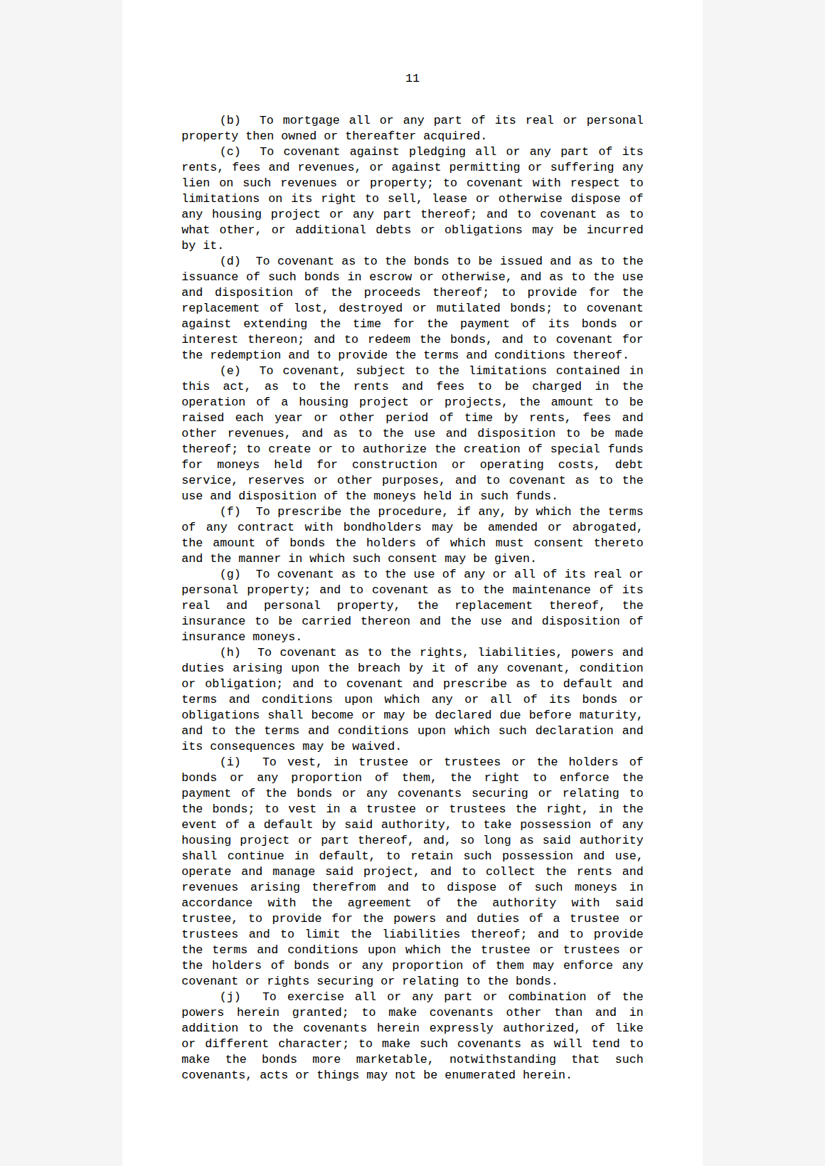11
(b) To mortgage all or any part of its real or personal property then owned or thereafter acquired.
(c) To covenant against pledging all or any part of its rents, fees and revenues, or against permitting or suffering any lien on such revenues or property; to covenant with respect to limitations on its right to sell, lease or otherwise dispose of any housing project or any part thereof; and to covenant as to what other, or additional debts or obligations may be incurred by it.
(d) To covenant as to the bonds to be issued and as to the issuance of such bonds in escrow or otherwise, and as to the use and disposition of the proceeds thereof; to provide for the replacement of lost, destroyed or mutilated bonds; to covenant against extending the time for the payment of its bonds or interest thereon; and to redeem the bonds, and to covenant for the redemption and to provide the terms and conditions thereof.
(e) To covenant, subject to the limitations contained in this act, as to the rents and fees to be charged in the operation of a housing project or projects, the amount to be raised each year or other period of time by rents, fees and other revenues, and as to the use and disposition to be made thereof; to create or to authorize the creation of special funds for moneys held for construction or operating costs, debt service, reserves or other purposes, and to covenant as to the use and disposition of the moneys held in such funds.
(f) To prescribe the procedure, if any, by which the terms of any contract with bondholders may be amended or abrogated, the amount of bonds the holders of which must consent thereto and the manner in which such consent may be given.
(g) To covenant as to the use of any or all of its real or personal property; and to covenant as to the maintenance of its real and personal property, the replacement thereof, the insurance to be carried thereon and the use and disposition of insurance moneys.
(h) To covenant as to the rights, liabilities, powers and duties arising upon the breach by it of any covenant, condition or obligation; and to covenant and prescribe as to default and terms and conditions upon which any or all of its bonds or obligations shall become or may be declared due before maturity, and to the terms and conditions upon which such declaration and its consequences may be waived.
(i) To vest, in trustee or trustees or the holders of bonds or any proportion of them, the right to enforce the payment of the bonds or any covenants securing or relating to the bonds; to vest in a trustee or trustees the right, in the event of a default by said authority, to take possession of any housing project or part thereof, and, so long as said authority shall continue in default, to retain such possession and use, operate and manage said project, and to collect the rents and revenues arising therefrom and to dispose of such moneys in accordance with the agreement of the authority with said trustee, to provide for the powers and duties of a trustee or trustees and to limit the liabilities thereof; and to provide the terms and conditions upon which the trustee or trustees or the holders of bonds or any proportion of them may enforce any covenant or rights securing or relating to the bonds.
(j) To exercise all or any part or combination of the powers herein granted; to make covenants other than and in addition to the covenants herein expressly authorized, of like or different character; to make such covenants as will tend to make the bonds more marketable, notwithstanding that such covenants, acts or things may not be enumerated herein.